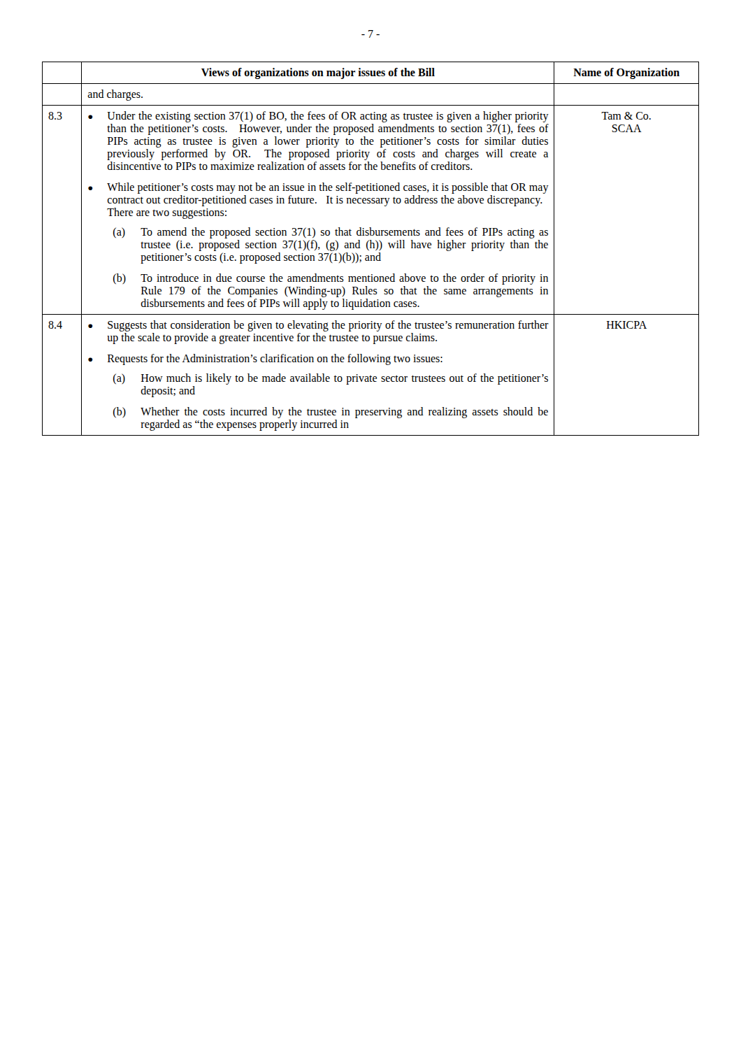- 7 -
| | Views of organizations on major issues of the Bill | Name of Organization |
| --- | --- | --- |
| | and charges. | |
| 8.3 | Under the existing section 37(1) of BO, the fees of OR acting as trustee is given a higher priority than the petitioner’s costs. However, under the proposed amendments to section 37(1), fees of PIPs acting as trustee is given a lower priority to the petitioner’s costs for similar duties previously performed by OR. The proposed priority of costs and charges will create a disincentive to PIPs to maximize realization of assets for the benefits of creditors. While petitioner’s costs may not be an issue in the self-petitioned cases, it is possible that OR may contract out creditor-petitioned cases in future. It is necessary to address the above discrepancy. There are two suggestions: To amend the proposed section 37(1) so that disbursements and fees of PIPs acting as trustee (i.e. proposed section 37(1)(f), (g) and (h)) will have higher priority than the petitioner’s costs (i.e. proposed section 37(1)(b)); and To introduce in due course the amendments mentioned above to the order of priority in Rule 179 of the Companies (Winding-up) Rules so that the same arrangements in disbursements and fees of PIPs will apply to liquidation cases. | Tam & Co. SCAA |
| 8.4 | Suggests that consideration be given to elevating the priority of the trustee’s remuneration further up the scale to provide a greater incentive for the trustee to pursue claims. Requests for the Administration’s clarification on the following two issues: How much is likely to be made available to private sector trustees out of the petitioner’s deposit; and Whether the costs incurred by the trustee in preserving and realizing assets should be regarded as “the expenses properly incurred in | HKICPA |